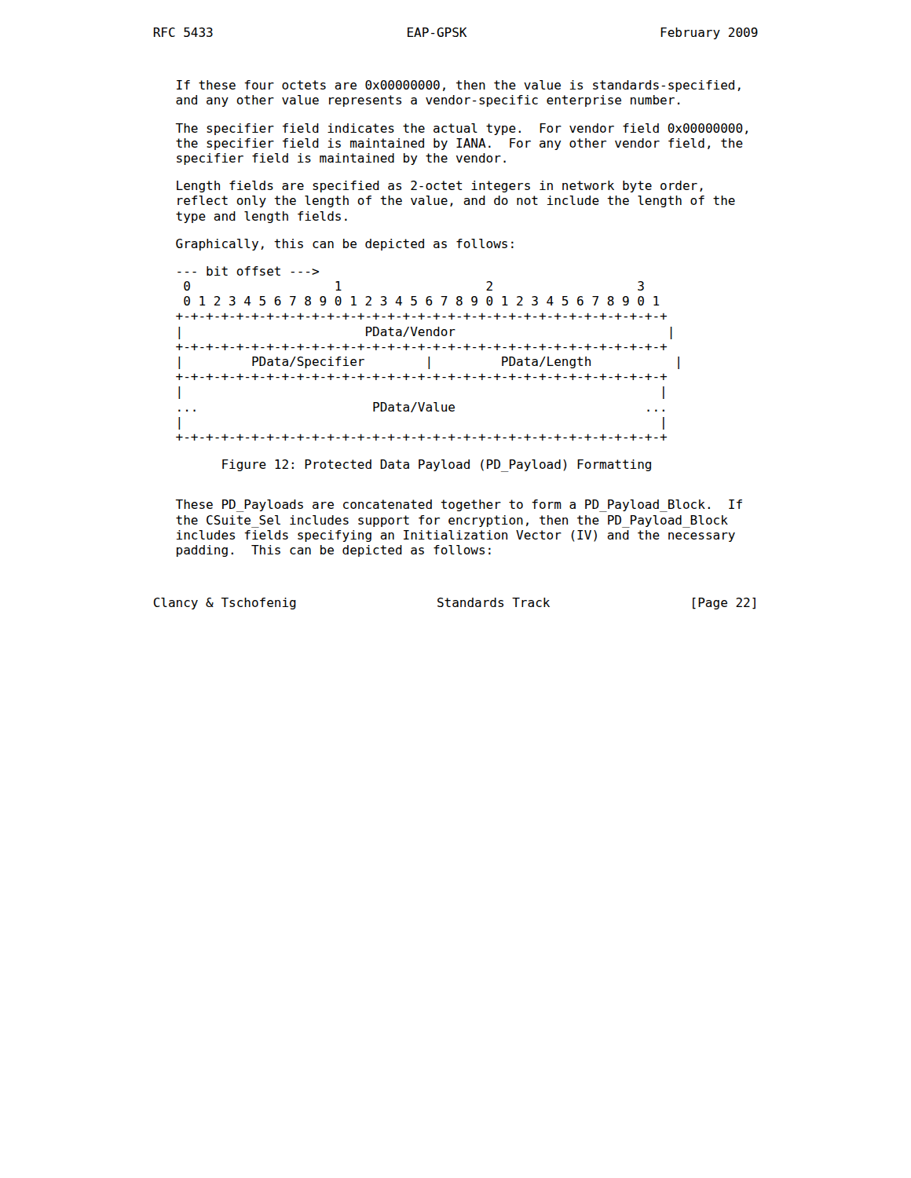RFC 5433 EAP-GPSK February 2009
If these four octets are 0x00000000, then the value is standards-specified, and any other value represents a vendor-specific enterprise number.
The specifier field indicates the actual type. For vendor field 0x00000000, the specifier field is maintained by IANA. For any other vendor field, the specifier field is maintained by the vendor.
Length fields are specified as 2-octet integers in network byte order, reflect only the length of the value, and do not include the length of the type and length fields.
Graphically, this can be depicted as follows:
--- bit offset --->
 0                   1                   2                   3
 0 1 2 3 4 5 6 7 8 9 0 1 2 3 4 5 6 7 8 9 0 1 2 3 4 5 6 7 8 9 0 1
+-+-+-+-+-+-+-+-+-+-+-+-+-+-+-+-+-+-+-+-+-+-+-+-+-+-+-+-+-+-+-+-+
|                        PData/Vendor                            |
+-+-+-+-+-+-+-+-+-+-+-+-+-+-+-+-+-+-+-+-+-+-+-+-+-+-+-+-+-+-+-+-+
|         PData/Specifier        |         PData/Length           |
+-+-+-+-+-+-+-+-+-+-+-+-+-+-+-+-+-+-+-+-+-+-+-+-+-+-+-+-+-+-+-+-+
|                                                               |
...                       PData/Value                         ...
|                                                               |
+-+-+-+-+-+-+-+-+-+-+-+-+-+-+-+-+-+-+-+-+-+-+-+-+-+-+-+-+-+-+-+-+
Figure 12: Protected Data Payload (PD_Payload) Formatting
These PD_Payloads are concatenated together to form a PD_Payload_Block. If the CSuite_Sel includes support for encryption, then the PD_Payload_Block includes fields specifying an Initialization Vector (IV) and the necessary padding. This can be depicted as follows:
Clancy & Tschofenig Standards Track [Page 22]